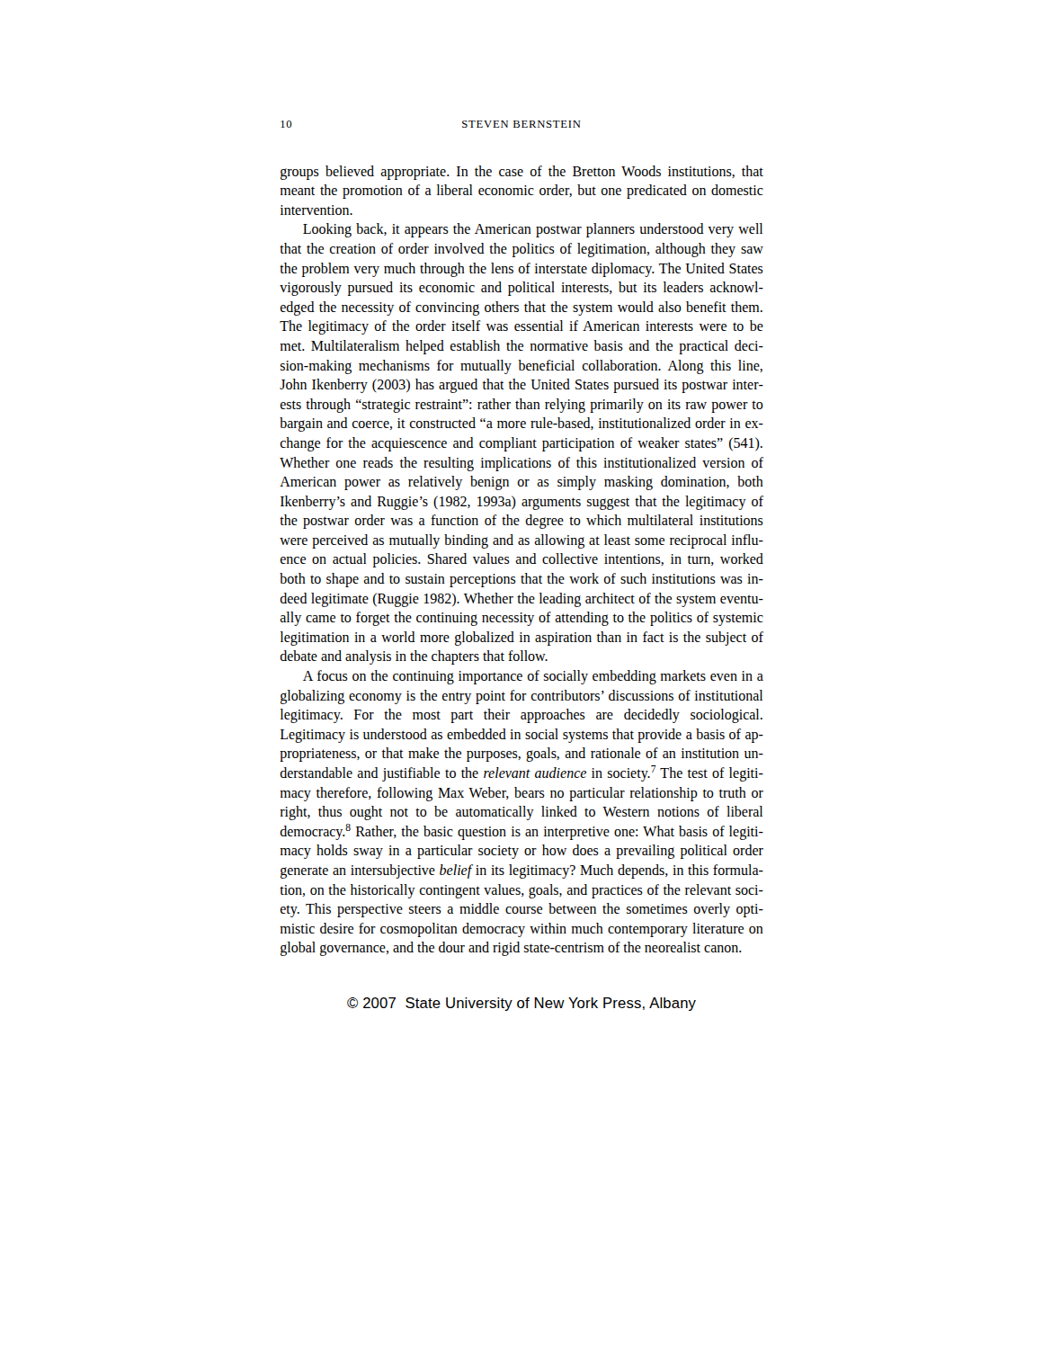10 STEVEN BERNSTEIN
groups believed appropriate. In the case of the Bretton Woods institutions, that meant the promotion of a liberal economic order, but one predicated on domestic intervention.
Looking back, it appears the American postwar planners understood very well that the creation of order involved the politics of legitimation, although they saw the problem very much through the lens of interstate diplomacy. The United States vigorously pursued its economic and political interests, but its leaders acknowledged the necessity of convincing others that the system would also benefit them. The legitimacy of the order itself was essential if American interests were to be met. Multilateralism helped establish the normative basis and the practical decision-making mechanisms for mutually beneficial collaboration. Along this line, John Ikenberry (2003) has argued that the United States pursued its postwar interests through “strategic restraint”: rather than relying primarily on its raw power to bargain and coerce, it constructed “a more rule-based, institutionalized order in exchange for the acquiescence and compliant participation of weaker states” (541). Whether one reads the resulting implications of this institutionalized version of American power as relatively benign or as simply masking domination, both Ikenberry’s and Ruggie’s (1982, 1993a) arguments suggest that the legitimacy of the postwar order was a function of the degree to which multilateral institutions were perceived as mutually binding and as allowing at least some reciprocal influence on actual policies. Shared values and collective intentions, in turn, worked both to shape and to sustain perceptions that the work of such institutions was indeed legitimate (Ruggie 1982). Whether the leading architect of the system eventually came to forget the continuing necessity of attending to the politics of systemic legitimation in a world more globalized in aspiration than in fact is the subject of debate and analysis in the chapters that follow.
A focus on the continuing importance of socially embedding markets even in a globalizing economy is the entry point for contributors’ discussions of institutional legitimacy. For the most part their approaches are decidedly sociological. Legitimacy is understood as embedded in social systems that provide a basis of appropriateness, or that make the purposes, goals, and rationale of an institution understandable and justifiable to the relevant audience in society.7 The test of legitimacy therefore, following Max Weber, bears no particular relationship to truth or right, thus ought not to be automatically linked to Western notions of liberal democracy.8 Rather, the basic question is an interpretive one: What basis of legitimacy holds sway in a particular society or how does a prevailing political order generate an intersubjective belief in its legitimacy? Much depends, in this formulation, on the historically contingent values, goals, and practices of the relevant society. This perspective steers a middle course between the sometimes overly optimistic desire for cosmopolitan democracy within much contemporary literature on global governance, and the dour and rigid state-centrism of the neorealist canon.
© 2007 State University of New York Press, Albany